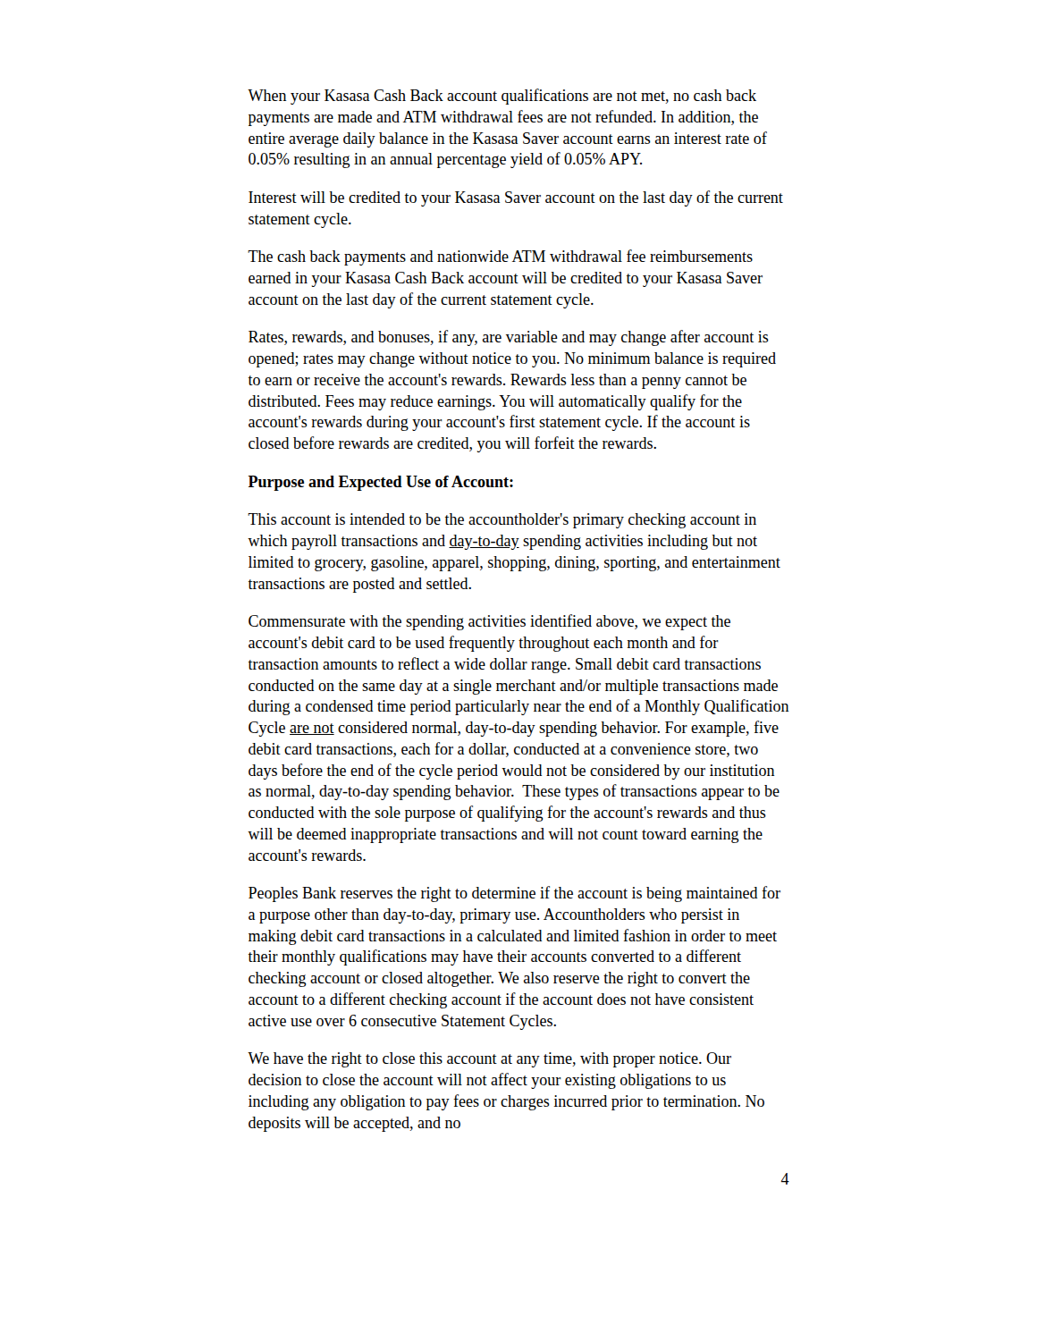When your Kasasa Cash Back account qualifications are not met, no cash back payments are made and ATM withdrawal fees are not refunded. In addition, the entire average daily balance in the Kasasa Saver account earns an interest rate of 0.05% resulting in an annual percentage yield of 0.05% APY.
Interest will be credited to your Kasasa Saver account on the last day of the current statement cycle.
The cash back payments and nationwide ATM withdrawal fee reimbursements earned in your Kasasa Cash Back account will be credited to your Kasasa Saver account on the last day of the current statement cycle.
Rates, rewards, and bonuses, if any, are variable and may change after account is opened; rates may change without notice to you. No minimum balance is required to earn or receive the account's rewards. Rewards less than a penny cannot be distributed. Fees may reduce earnings. You will automatically qualify for the account's rewards during your account's first statement cycle. If the account is closed before rewards are credited, you will forfeit the rewards.
Purpose and Expected Use of Account:
This account is intended to be the accountholder's primary checking account in which payroll transactions and day-to-day spending activities including but not limited to grocery, gasoline, apparel, shopping, dining, sporting, and entertainment transactions are posted and settled.
Commensurate with the spending activities identified above, we expect the account's debit card to be used frequently throughout each month and for transaction amounts to reflect a wide dollar range. Small debit card transactions conducted on the same day at a single merchant and/or multiple transactions made during a condensed time period particularly near the end of a Monthly Qualification Cycle are not considered normal, day-to-day spending behavior. For example, five debit card transactions, each for a dollar, conducted at a convenience store, two days before the end of the cycle period would not be considered by our institution as normal, day-to-day spending behavior. These types of transactions appear to be conducted with the sole purpose of qualifying for the account's rewards and thus will be deemed inappropriate transactions and will not count toward earning the account's rewards.
Peoples Bank reserves the right to determine if the account is being maintained for a purpose other than day-to-day, primary use. Accountholders who persist in making debit card transactions in a calculated and limited fashion in order to meet their monthly qualifications may have their accounts converted to a different checking account or closed altogether. We also reserve the right to convert the account to a different checking account if the account does not have consistent active use over 6 consecutive Statement Cycles.
We have the right to close this account at any time, with proper notice. Our decision to close the account will not affect your existing obligations to us including any obligation to pay fees or charges incurred prior to termination. No deposits will be accepted, and no
4